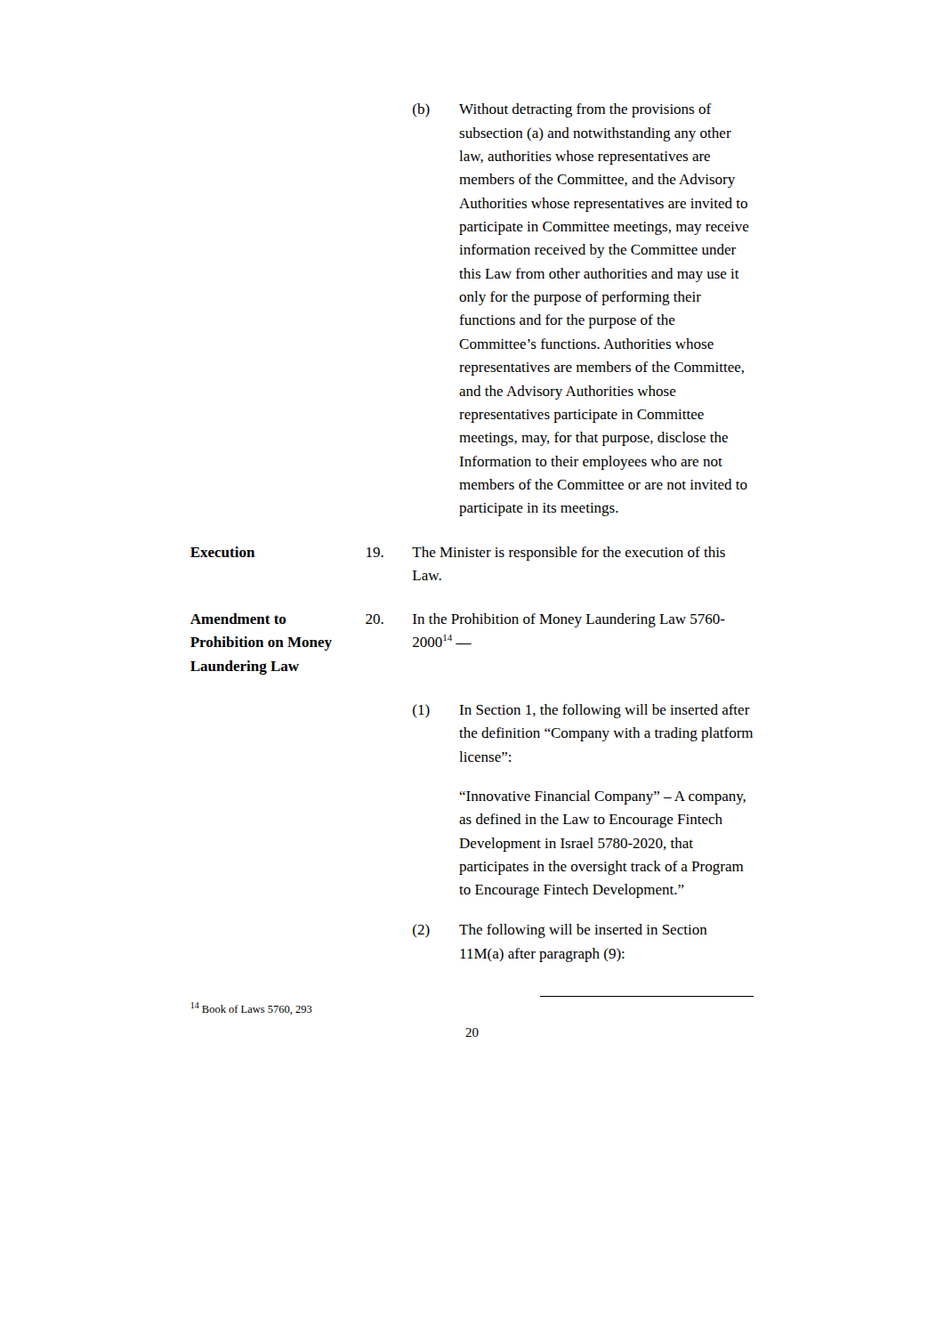(b)
Without detracting from the provisions of subsection (a) and notwithstanding any other law, authorities whose representatives are members of the Committee, and the Advisory Authorities whose representatives are invited to participate in Committee meetings, may receive information received by the Committee under this Law from other authorities and may use it only for the purpose of performing their functions and for the purpose of the Committee’s functions. Authorities whose representatives are members of the Committee, and the Advisory Authorities whose representatives participate in Committee meetings, may, for that purpose, disclose the Information to their employees who are not members of the Committee or are not invited to participate in its meetings.
Execution
19.
The Minister is responsible for the execution of this Law.
Amendment to Prohibition on Money Laundering Law
20.
In the Prohibition of Money Laundering Law 5760-200014 —
(1)
In Section 1, the following will be inserted after the definition “Company with a trading platform license”:
“Innovative Financial Company” – A company, as defined in the Law to Encourage Fintech Development in Israel 5780-2020, that participates in the oversight track of a Program to Encourage Fintech Development.”
(2)
The following will be inserted in Section 11M(a) after paragraph (9):
14 Book of Laws 5760, 293
20